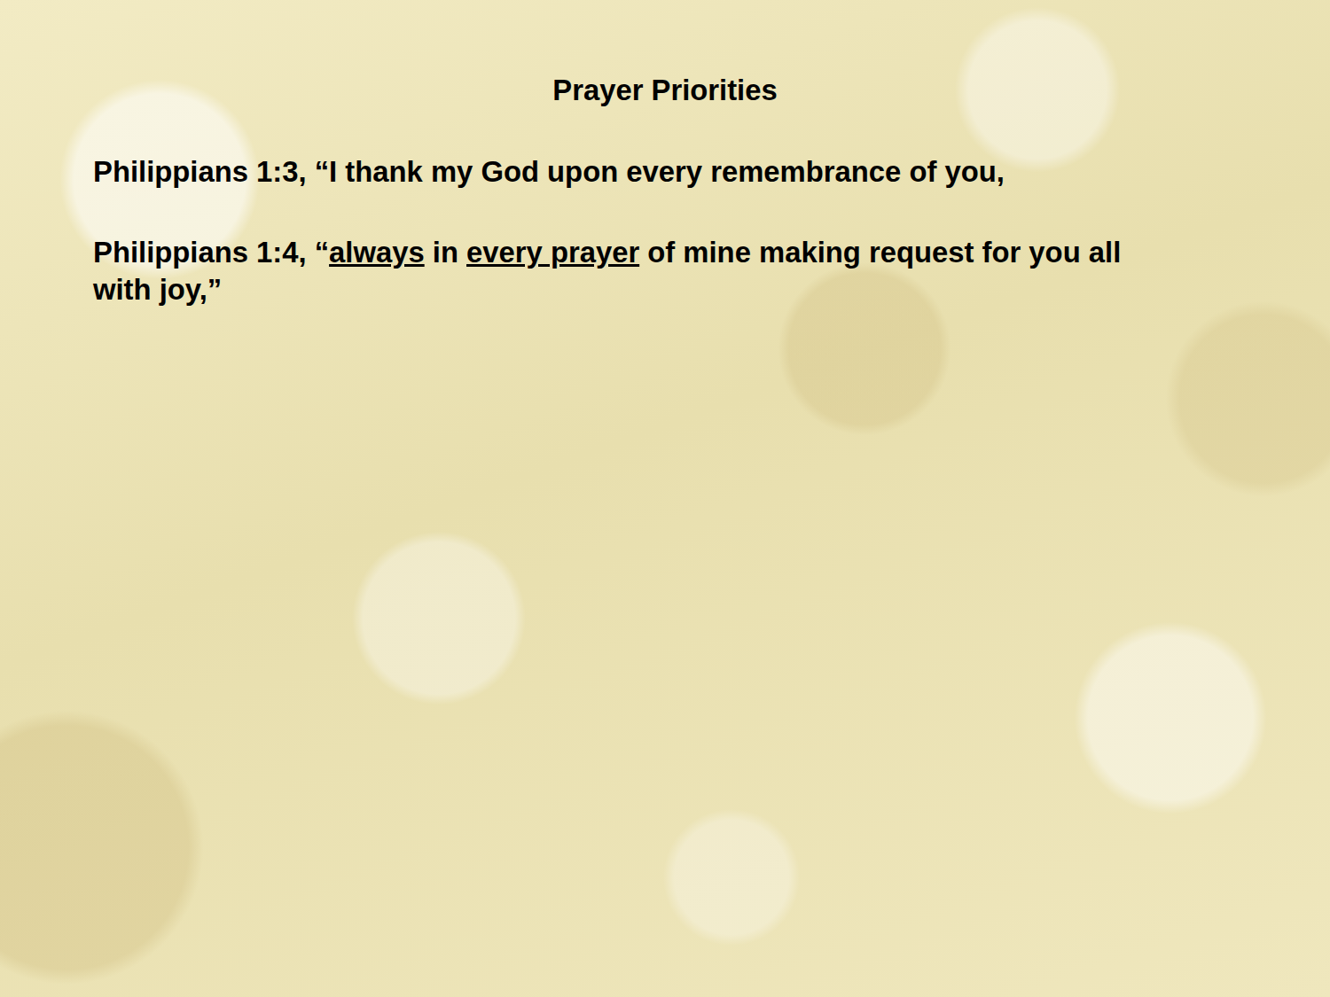Prayer Priorities
Philippians 1:3, “I thank my God upon every remembrance of you,
Philippians 1:4, “always in every prayer of mine making request for you all with joy,”